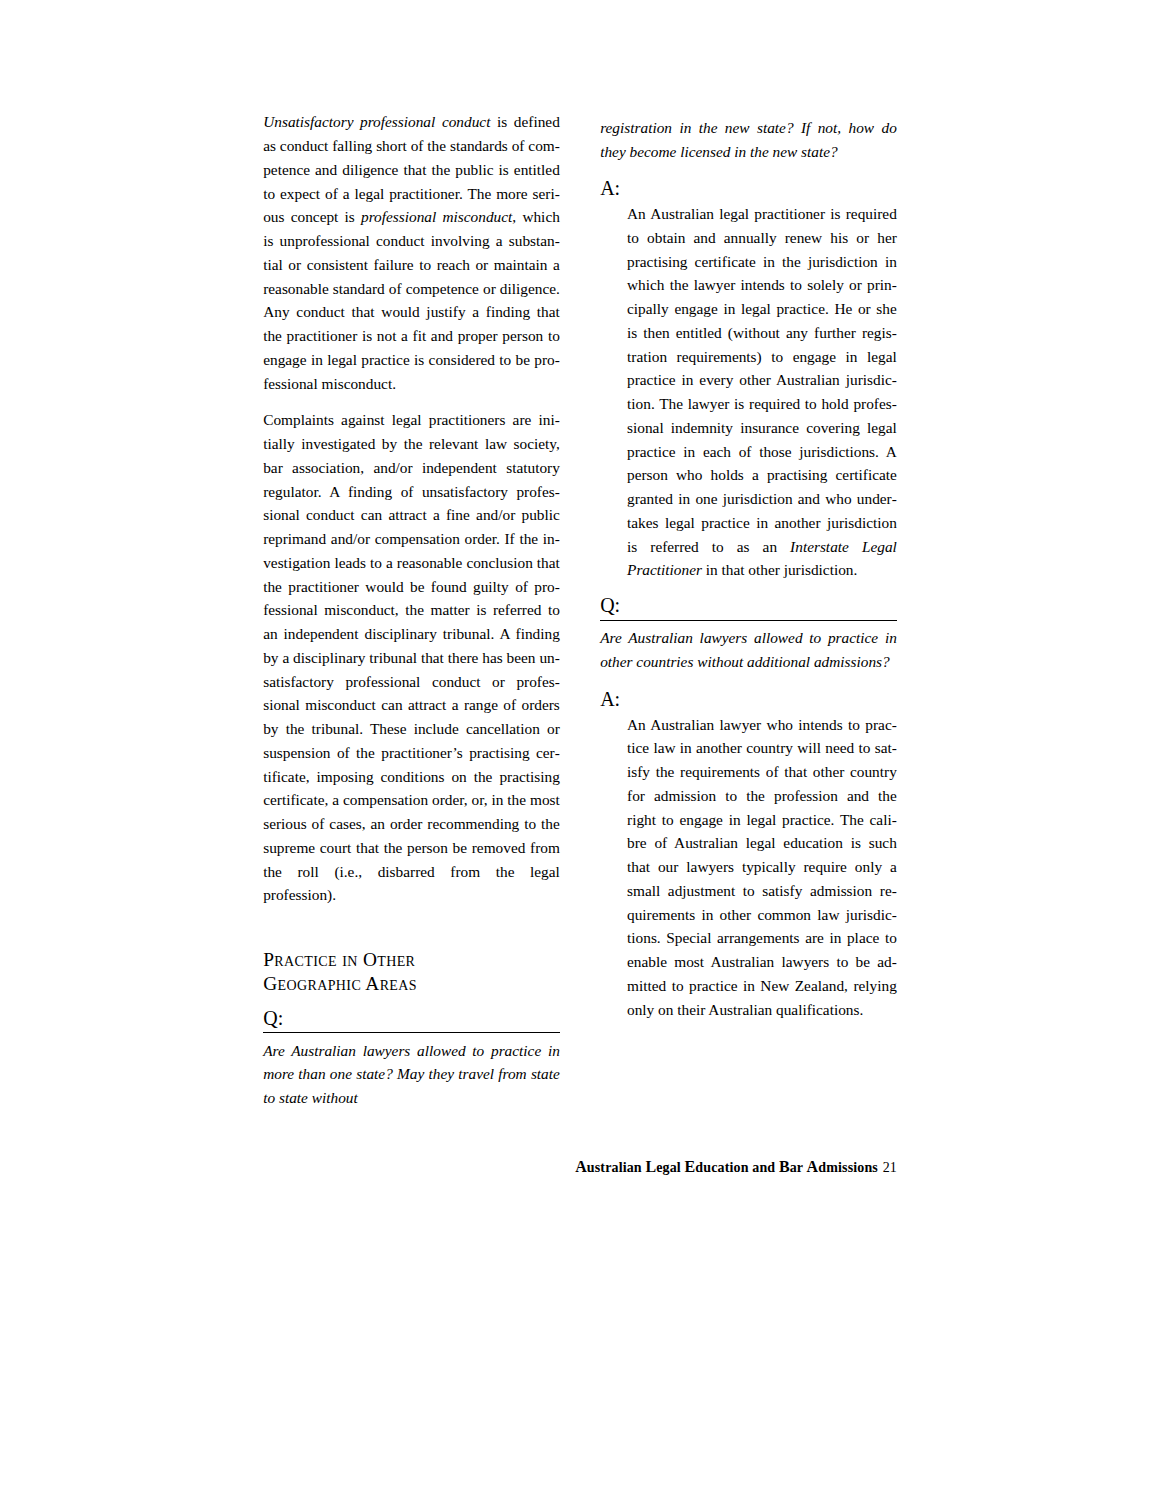Unsatisfactory professional conduct is defined as conduct falling short of the standards of competence and diligence that the public is entitled to expect of a legal practitioner. The more serious concept is professional misconduct, which is unprofessional conduct involving a substantial or consistent failure to reach or maintain a reasonable standard of competence or diligence. Any conduct that would justify a finding that the practitioner is not a fit and proper person to engage in legal practice is considered to be professional misconduct.
Complaints against legal practitioners are initially investigated by the relevant law society, bar association, and/or independent statutory regulator. A finding of unsatisfactory professional conduct can attract a fine and/or public reprimand and/or compensation order. If the investigation leads to a reasonable conclusion that the practitioner would be found guilty of professional misconduct, the matter is referred to an independent disciplinary tribunal. A finding by a disciplinary tribunal that there has been unsatisfactory professional conduct or professional misconduct can attract a range of orders by the tribunal. These include cancellation or suspension of the practitioner’s practising certificate, imposing conditions on the practising certificate, a compensation order, or, in the most serious of cases, an order recommending to the supreme court that the person be removed from the roll (i.e., disbarred from the legal profession).
Practice in Other
Geographic Areas
Q:
Are Australian lawyers allowed to practice in more than one state? May they travel from state to state without
registration in the new state? If not, how do they become licensed in the new state?
A:
An Australian legal practitioner is required to obtain and annually renew his or her practising certificate in the jurisdiction in which the lawyer intends to solely or principally engage in legal practice. He or she is then entitled (without any further registration requirements) to engage in legal practice in every other Australian jurisdiction. The lawyer is required to hold professional indemnity insurance covering legal practice in each of those jurisdictions. A person who holds a practising certificate granted in one jurisdiction and who undertakes legal practice in another jurisdiction is referred to as an Interstate Legal Practitioner in that other jurisdiction.
Q:
Are Australian lawyers allowed to practice in other countries without additional admissions?
A:
An Australian lawyer who intends to practice law in another country will need to satisfy the requirements of that other country for admission to the profession and the right to engage in legal practice. The calibre of Australian legal education is such that our lawyers typically require only a small adjustment to satisfy admission requirements in other common law jurisdictions. Special arrangements are in place to enable most Australian lawyers to be admitted to practice in New Zealand, relying only on their Australian qualifications.
Australian Legal Education and Bar Admissions 21